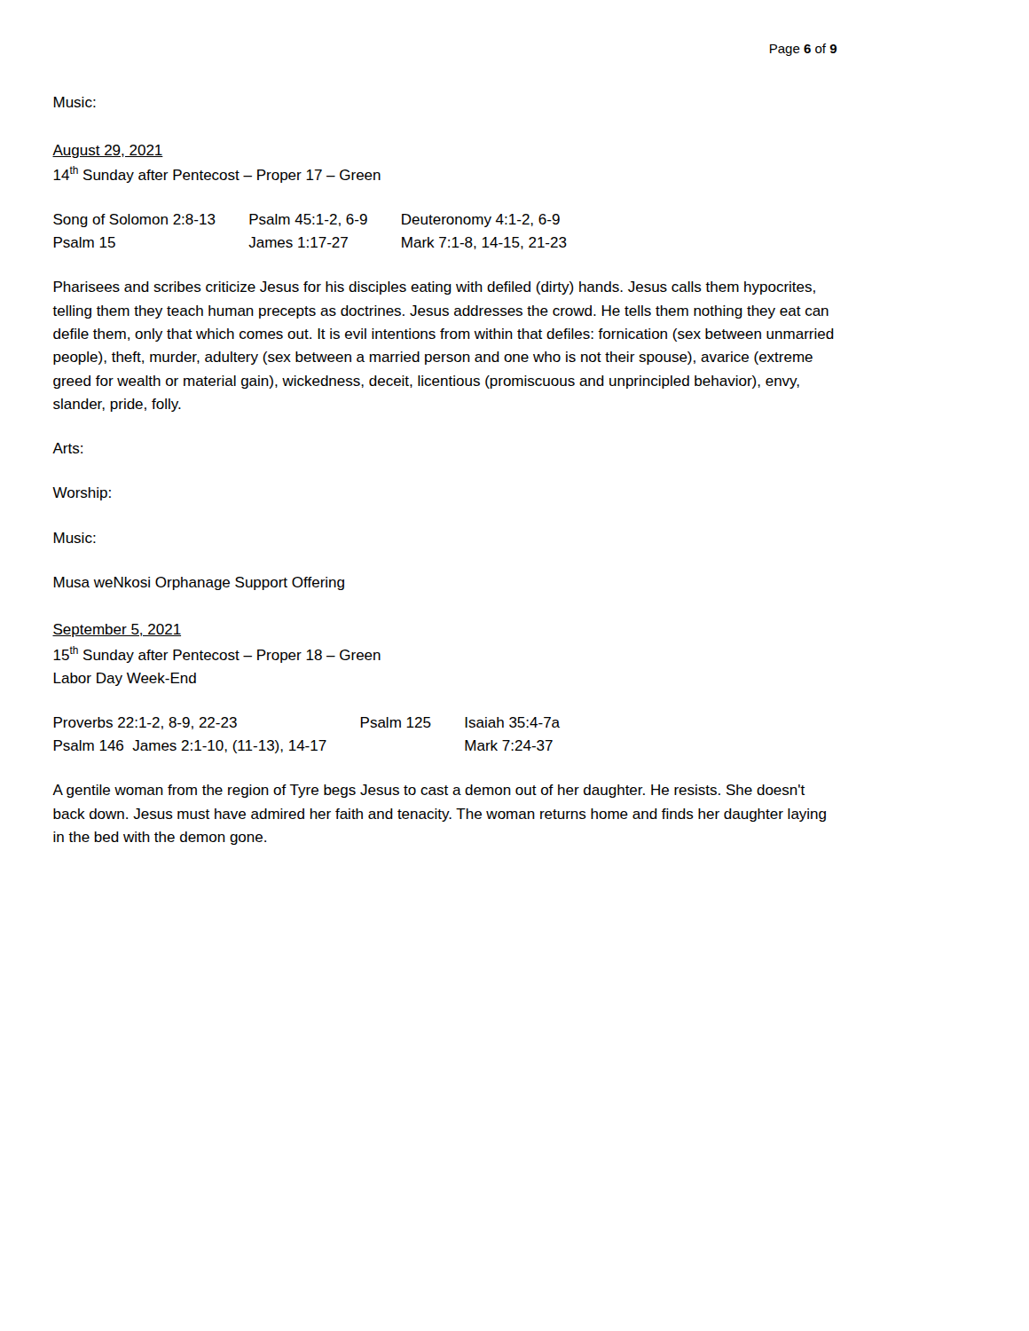Page 6 of 9
Music:
August 29, 2021
14th Sunday after Pentecost – Proper 17 – Green
| Song of Solomon 2:8-13 | Psalm 45:1-2, 6-9 | Deuteronomy 4:1-2, 6-9 |
| Psalm 15 | James 1:17-27 | Mark 7:1-8, 14-15, 21-23 |
Pharisees and scribes criticize Jesus for his disciples eating with defiled (dirty) hands. Jesus calls them hypocrites, telling them they teach human precepts as doctrines. Jesus addresses the crowd. He tells them nothing they eat can defile them, only that which comes out. It is evil intentions from within that defiles: fornication (sex between unmarried people), theft, murder, adultery (sex between a married person and one who is not their spouse), avarice (extreme greed for wealth or material gain), wickedness, deceit, licentious (promiscuous and unprincipled behavior), envy, slander, pride, folly.
Arts:
Worship:
Music:
Musa weNkosi Orphanage Support Offering
September 5, 2021
15th Sunday after Pentecost – Proper 18 – Green
Labor Day Week-End
| Proverbs 22:1-2, 8-9, 22-23 | Psalm 125 | Isaiah 35:4-7a |
| Psalm 146 James 2:1-10, (11-13), 14-17 | | Mark 7:24-37 |
A gentile woman from the region of Tyre begs Jesus to cast a demon out of her daughter. He resists. She doesn't back down. Jesus must have admired her faith and tenacity. The woman returns home and finds her daughter laying in the bed with the demon gone.